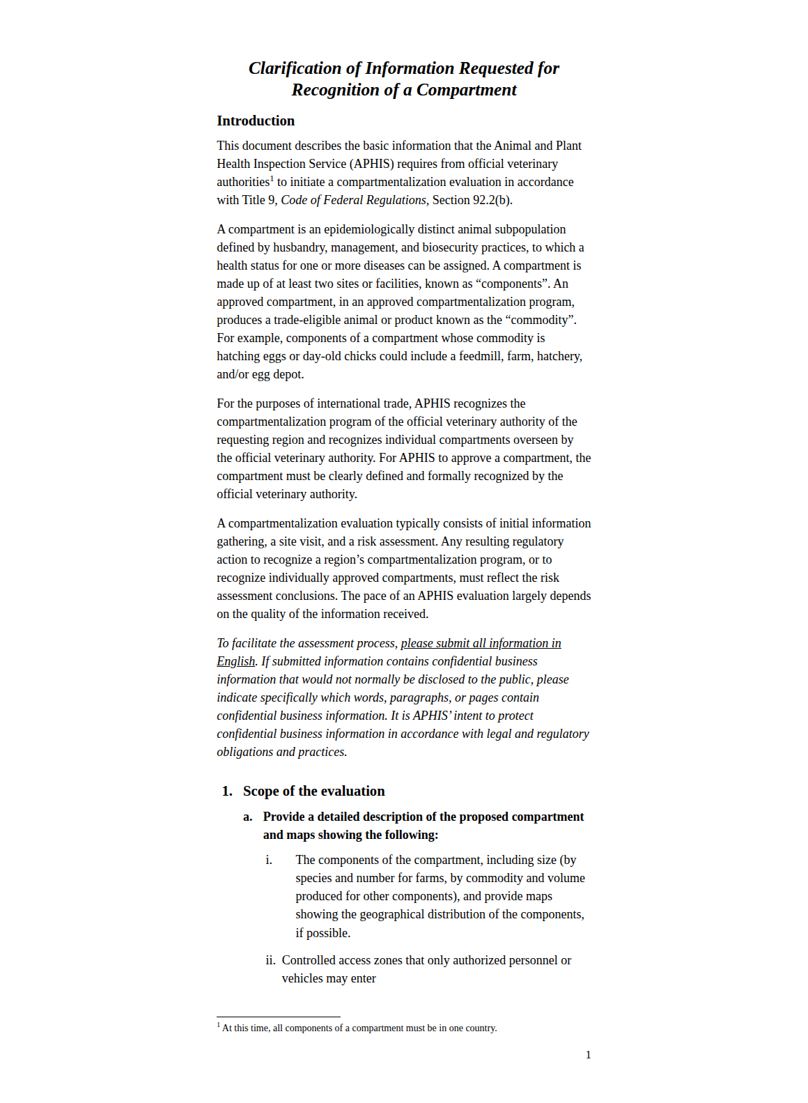Clarification of Information Requested for Recognition of a Compartment
Introduction
This document describes the basic information that the Animal and Plant Health Inspection Service (APHIS) requires from official veterinary authorities1 to initiate a compartmentalization evaluation in accordance with Title 9, Code of Federal Regulations, Section 92.2(b).
A compartment is an epidemiologically distinct animal subpopulation defined by husbandry, management, and biosecurity practices, to which a health status for one or more diseases can be assigned. A compartment is made up of at least two sites or facilities, known as “components”. An approved compartment, in an approved compartmentalization program, produces a trade-eligible animal or product known as the “commodity”. For example, components of a compartment whose commodity is hatching eggs or day-old chicks could include a feedmill, farm, hatchery, and/or egg depot.
For the purposes of international trade, APHIS recognizes the compartmentalization program of the official veterinary authority of the requesting region and recognizes individual compartments overseen by the official veterinary authority. For APHIS to approve a compartment, the compartment must be clearly defined and formally recognized by the official veterinary authority.
A compartmentalization evaluation typically consists of initial information gathering, a site visit, and a risk assessment. Any resulting regulatory action to recognize a region’s compartmentalization program, or to recognize individually approved compartments, must reflect the risk assessment conclusions. The pace of an APHIS evaluation largely depends on the quality of the information received.
To facilitate the assessment process, please submit all information in English. If submitted information contains confidential business information that would not normally be disclosed to the public, please indicate specifically which words, paragraphs, or pages contain confidential business information. It is APHIS’ intent to protect confidential business information in accordance with legal and regulatory obligations and practices.
Scope of the evaluation
Provide a detailed description of the proposed compartment and maps showing the following:
The components of the compartment, including size (by species and number for farms, by commodity and volume produced for other components), and provide maps showing the geographical distribution of the components, if possible.
Controlled access zones that only authorized personnel or vehicles may enter
1 At this time, all components of a compartment must be in one country.
1